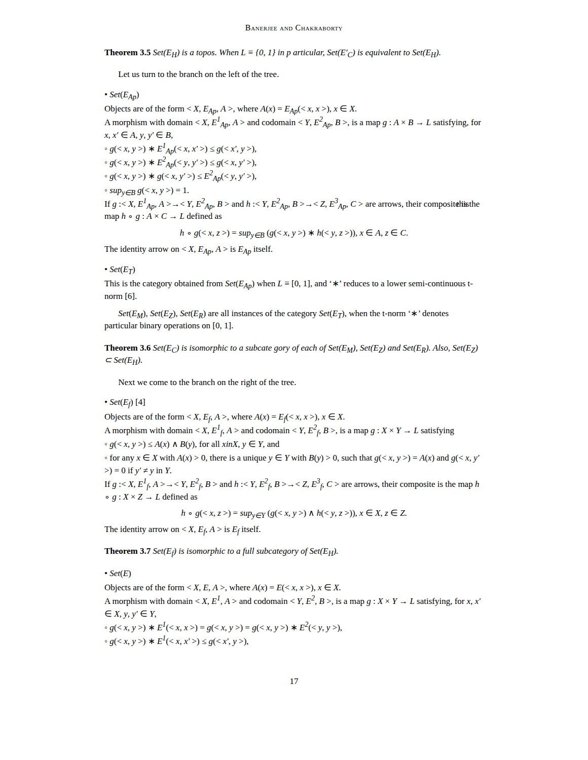Banerjee and Chakraborty
Theorem 3.5 Set(EH) is a topos. When L ≡ {0, 1} in p articular, Set(E′C) is equivalent to Set(EH).
Let us turn to the branch on the left of the tree.
Set(EAp)
Objects are of the form < X, EAp, A >, where A(x) = EAp(< x, x >), x ∈ X.
A morphism with domain < X, E1Ap, A > and codomain < Y, E2Ap, B >, is a map g : A × B → L satisfying, for x, x′ ∈ A, y, y′ ∈ B,
g(< x, y >) ∗ E1Ap(< x, x′ >) ≤ g(< x′, y >),
g(< x, y >) ∗ E2Ap(< y, y′ >) ≤ g(< x, y′ >),
g(< x, y >) ∗ g(< x, y′ >) ≤ E2Ap(< y, y′ >),
supy∈B g(< x, y >) = 1.
If g :< X, E1Ap, A >→< Y, E2Ap, B > and h :< Y, E2Ap, B >→< Z, E3Ap, C > are arrows, their composite is thethis map h ∘ g : A × C → L defined as
h ∘ g(< x, z >) = supy∈B (g(< x, y >) ∗ h(< y, z >)), x ∈ A, z ∈ C.
The identity arrow on < X, EAp, A > is EAp itself.
Set(ET)
This is the category obtained from Set(EAp) when L ≡ [0, 1], and ‘∗’ reduces to a lower semi-continuous t-norm [6].
Set(EM), Set(EZ), Set(ER) are all instances of the category Set(ET), when the t-norm ‘∗’ denotes particular binary operations on [0, 1].
Theorem 3.6 Set(EC) is isomorphic to a subcate gory of each of Set(EM), Set(EZ) and Set(ER). Also, Set(EZ) ⊂ Set(EH).
Next we come to the branch on the right of the tree.
Set(Ef) [4]
Objects are of the form < X, Ef, A >, where A(x) = Ef(< x, x >), x ∈ X.
A morphism with domain < X, E1f, A > and codomain < Y, E2f, B >, is a map g : X × Y → L satisfying
g(< x, y >) ≤ A(x) ∧ B(y), for all xinX, y ∈ Y, and
for any x ∈ X with A(x) > 0, there is a unique y ∈ Y with B(y) > 0, such that g(< x, y >) = A(x) and g(< x, y′ >) = 0 if y′ ≠ y in Y.
If g :< X, E1f, A >→< Y, E2f, B > and h :< Y, E2f, B >→< Z, E3f, C > are arrows, their composite is the map h ∘ g : X × Z → L defined as
h ∘ g(< x, z >) = supy∈Y (g(< x, y >) ∧ h(< y, z >)), x ∈ X, z ∈ Z.
The identity arrow on < X, Ef, A > is Ef itself.
Theorem 3.7 Set(Ef) is isomorphic to a full subcategory of Set(EH).
Set(E)
Objects are of the form < X, E, A >, where A(x) = E(< x, x >), x ∈ X.
A morphism with domain < X, E1, A > and codomain < Y, E2, B >, is a map g : X × Y → L satisfying, for x, x′ ∈ X, y, y′ ∈ Y,
g(< x, y >) ∗ E1(< x, x >) = g(< x, y >) = g(< x, y >) ∗ E2(< y, y >),
g(< x, y >) ∗ E1(< x, x′ >) ≤ g(< x′, y >),
17